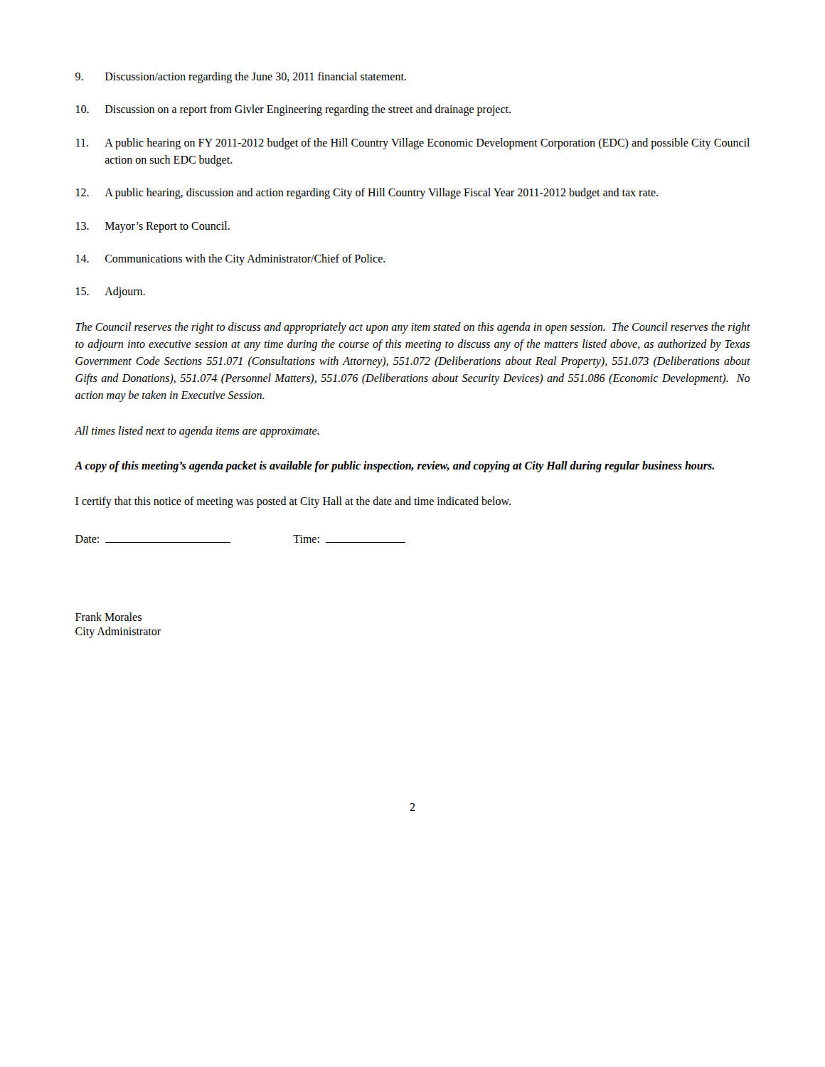9. Discussion/action regarding the June 30, 2011 financial statement.
10. Discussion on a report from Givler Engineering regarding the street and drainage project.
11. A public hearing on FY 2011-2012 budget of the Hill Country Village Economic Development Corporation (EDC) and possible City Council action on such EDC budget.
12. A public hearing, discussion and action regarding City of Hill Country Village Fiscal Year 2011-2012 budget and tax rate.
13. Mayor’s Report to Council.
14. Communications with the City Administrator/Chief of Police.
15. Adjourn.
The Council reserves the right to discuss and appropriately act upon any item stated on this agenda in open session. The Council reserves the right to adjourn into executive session at any time during the course of this meeting to discuss any of the matters listed above, as authorized by Texas Government Code Sections 551.071 (Consultations with Attorney), 551.072 (Deliberations about Real Property), 551.073 (Deliberations about Gifts and Donations), 551.074 (Personnel Matters), 551.076 (Deliberations about Security Devices) and 551.086 (Economic Development). No action may be taken in Executive Session.
All times listed next to agenda items are approximate.
A copy of this meeting’s agenda packet is available for public inspection, review, and copying at City Hall during regular business hours.
I certify that this notice of meeting was posted at City Hall at the date and time indicated below.
Date: Time:
Frank Morales
City Administrator
2